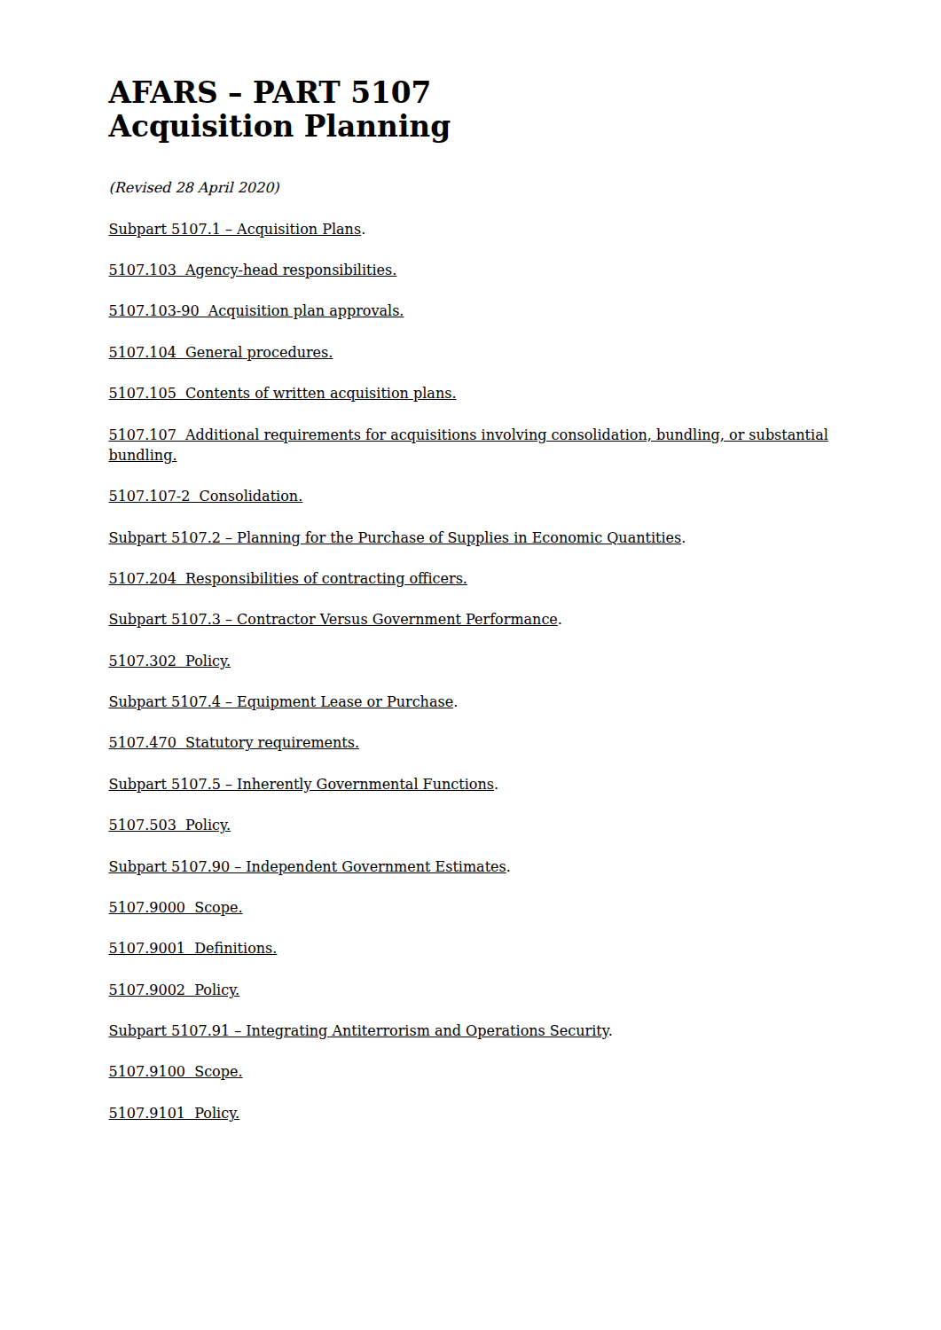AFARS – PART 5107
Acquisition Planning
(Revised 28 April 2020)
Subpart 5107.1 – Acquisition Plans.
5107.103 Agency-head responsibilities.
5107.103-90 Acquisition plan approvals.
5107.104 General procedures.
5107.105 Contents of written acquisition plans.
5107.107 Additional requirements for acquisitions involving consolidation, bundling, or substantial bundling.
5107.107-2 Consolidation.
Subpart 5107.2 – Planning for the Purchase of Supplies in Economic Quantities.
5107.204 Responsibilities of contracting officers.
Subpart 5107.3 – Contractor Versus Government Performance.
5107.302 Policy.
Subpart 5107.4 – Equipment Lease or Purchase.
5107.470 Statutory requirements.
Subpart 5107.5 – Inherently Governmental Functions.
5107.503 Policy.
Subpart 5107.90 – Independent Government Estimates.
5107.9000 Scope.
5107.9001 Definitions.
5107.9002 Policy.
Subpart 5107.91 – Integrating Antiterrorism and Operations Security.
5107.9100 Scope.
5107.9101 Policy.